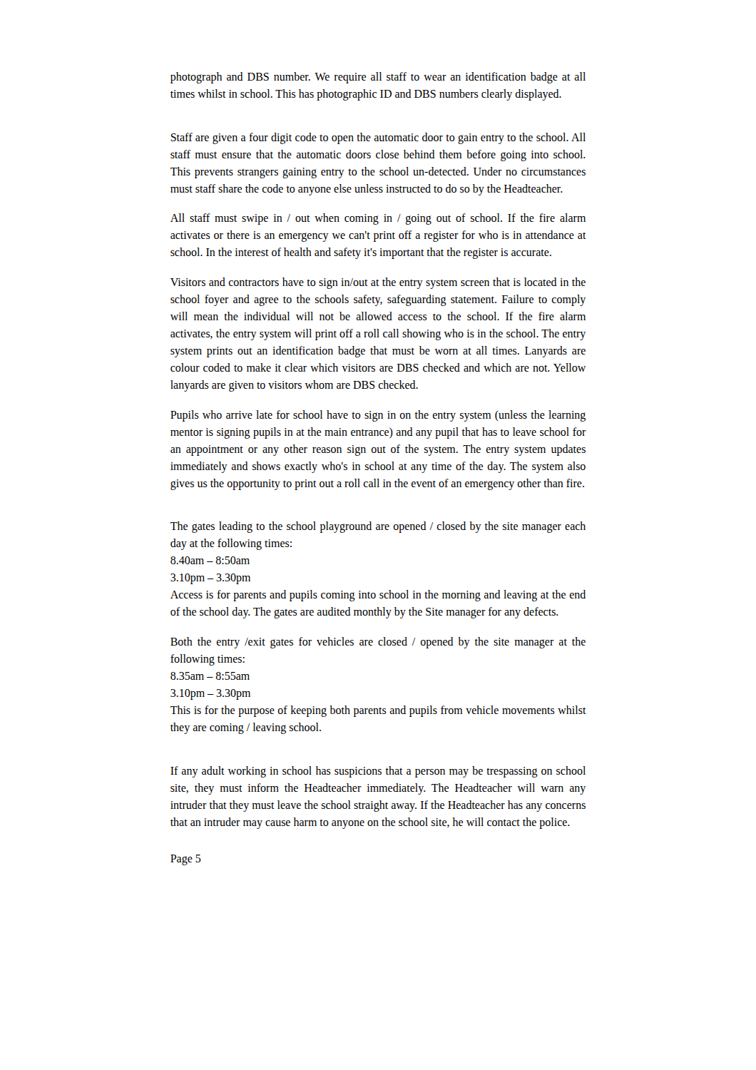photograph and DBS number. We require all staff to wear an identification badge at all times whilst in school. This has photographic ID and DBS numbers clearly displayed.
Staff are given a four digit code to open the automatic door to gain entry to the school. All staff must ensure that the automatic doors close behind them before going into school. This prevents strangers gaining entry to the school un-detected. Under no circumstances must staff share the code to anyone else unless instructed to do so by the Headteacher.
All staff must swipe in / out when coming in / going out of school. If the fire alarm activates or there is an emergency we can't print off a register for who is in attendance at school. In the interest of health and safety it's important that the register is accurate.
Visitors and contractors have to sign in/out at the entry system screen that is located in the school foyer and agree to the schools safety, safeguarding statement. Failure to comply will mean the individual will not be allowed access to the school. If the fire alarm activates, the entry system will print off a roll call showing who is in the school. The entry system prints out an identification badge that must be worn at all times. Lanyards are colour coded to make it clear which visitors are DBS checked and which are not. Yellow lanyards are given to visitors whom are DBS checked.
Pupils who arrive late for school have to sign in on the entry system (unless the learning mentor is signing pupils in at the main entrance) and any pupil that has to leave school for an appointment or any other reason sign out of the system. The entry system updates immediately and shows exactly who's in school at any time of the day. The system also gives us the opportunity to print out a roll call in the event of an emergency other than fire.
The gates leading to the school playground are opened / closed by the site manager each day at the following times:
8.40am – 8:50am
3.10pm – 3.30pm
Access is for parents and pupils coming into school in the morning and leaving at the end of the school day. The gates are audited monthly by the Site manager for any defects.
Both the entry /exit gates for vehicles are closed / opened by the site manager at the following times:
8.35am – 8:55am
3.10pm – 3.30pm
This is for the purpose of keeping both parents and pupils from vehicle movements whilst they are coming / leaving school.
If any adult working in school has suspicions that a person may be trespassing on school site, they must inform the Headteacher immediately. The Headteacher will warn any intruder that they must leave the school straight away. If the Headteacher has any concerns that an intruder may cause harm to anyone on the school site, he will contact the police.
Page 5